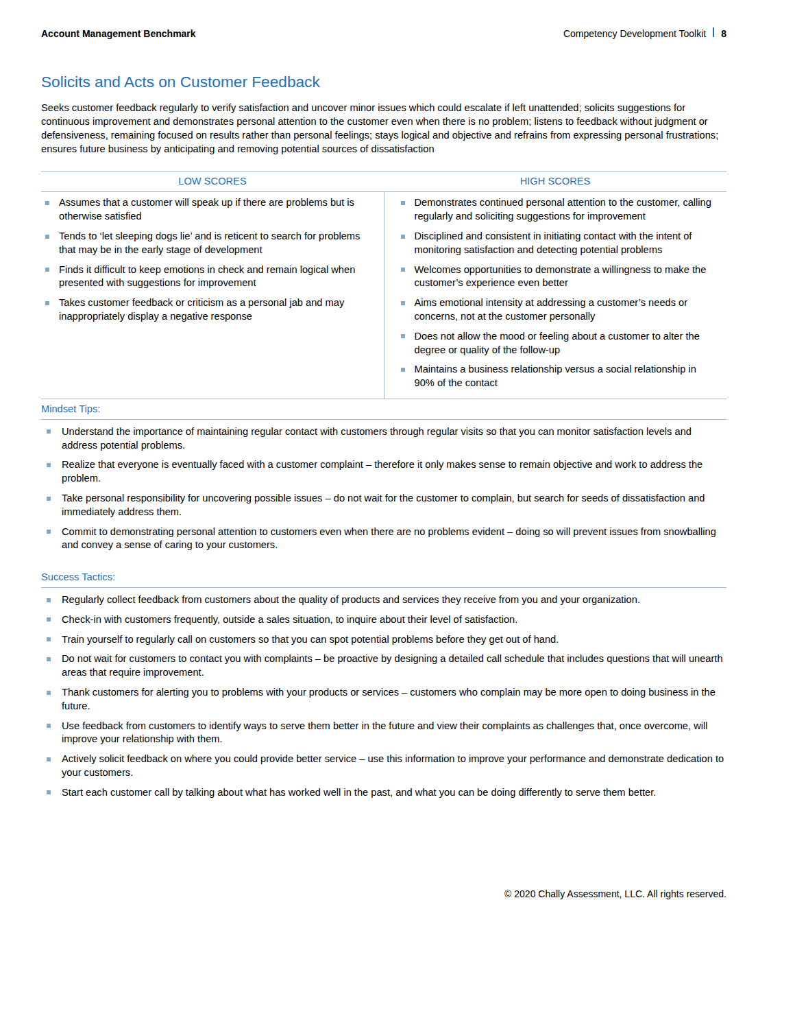Account Management Benchmark
Competency Development Toolkit 8
Solicits and Acts on Customer Feedback
Seeks customer feedback regularly to verify satisfaction and uncover minor issues which could escalate if left unattended; solicits suggestions for continuous improvement and demonstrates personal attention to the customer even when there is no problem; listens to feedback without judgment or defensiveness, remaining focused on results rather than personal feelings; stays logical and objective and refrains from expressing personal frustrations; ensures future business by anticipating and removing potential sources of dissatisfaction
| LOW SCORES | HIGH SCORES |
| --- | --- |
| Assumes that a customer will speak up if there are problems but is otherwise satisfied Tends to ‘let sleeping dogs lie’ and is reticent to search for problems that may be in the early stage of development Finds it difficult to keep emotions in check and remain logical when presented with suggestions for improvement Takes customer feedback or criticism as a personal jab and may inappropriately display a negative response | Demonstrates continued personal attention to the customer, calling regularly and soliciting suggestions for improvement Disciplined and consistent in initiating contact with the intent of monitoring satisfaction and detecting potential problems Welcomes opportunities to demonstrate a willingness to make the customer’s experience even better Aims emotional intensity at addressing a customer’s needs or concerns, not at the customer personally Does not allow the mood or feeling about a customer to alter the degree or quality of the follow-up Maintains a business relationship versus a social relationship in 90% of the contact |
Mindset Tips:
Understand the importance of maintaining regular contact with customers through regular visits so that you can monitor satisfaction levels and address potential problems.
Realize that everyone is eventually faced with a customer complaint – therefore it only makes sense to remain objective and work to address the problem.
Take personal responsibility for uncovering possible issues – do not wait for the customer to complain, but search for seeds of dissatisfaction and immediately address them.
Commit to demonstrating personal attention to customers even when there are no problems evident – doing so will prevent issues from snowballing and convey a sense of caring to your customers.
Success Tactics:
Regularly collect feedback from customers about the quality of products and services they receive from you and your organization.
Check-in with customers frequently, outside a sales situation, to inquire about their level of satisfaction.
Train yourself to regularly call on customers so that you can spot potential problems before they get out of hand.
Do not wait for customers to contact you with complaints – be proactive by designing a detailed call schedule that includes questions that will unearth areas that require improvement.
Thank customers for alerting you to problems with your products or services – customers who complain may be more open to doing business in the future.
Use feedback from customers to identify ways to serve them better in the future and view their complaints as challenges that, once overcome, will improve your relationship with them.
Actively solicit feedback on where you could provide better service – use this information to improve your performance and demonstrate dedication to your customers.
Start each customer call by talking about what has worked well in the past, and what you can be doing differently to serve them better.
© 2020 Chally Assessment, LLC. All rights reserved.